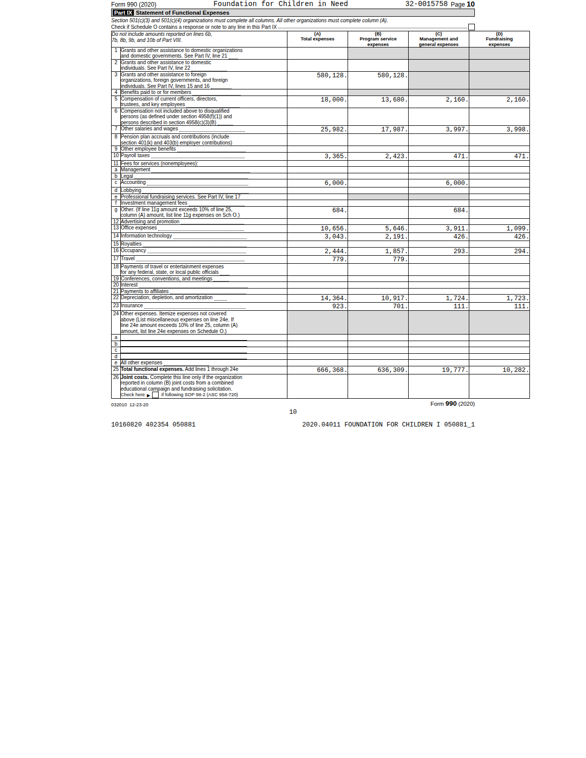Form 990 (2020)
Foundation for Children in Need
32-0015758
Page 10
Part IXStatement of Functional Expenses
Section 501(c)(3) and 501(c)(4) organizations must complete all columns. All other organizations must complete column (A).
Check if Schedule O contains a response or note to any line in this Part IX
| Do not include amounts reported on lines 6b, 7b, 8b, 9b, and 10b of Part VIII. | (A) Total expenses | (B) Program service expenses | (C) Management and general expenses | (D) Fundraising expenses |
| 1 | Grants and other assistance to domestic organizations and domestic governments. See Part IV, line 21 | | | | |
| 2 | Grants and other assistance to domestic individuals. See Part IV, line 22 | | | | |
| 3 | Grants and other assistance to foreign organizations, foreign governments, and foreign individuals. See Part IV, lines 15 and 16 | 580,128. | 580,128. | | |
| 4 | Benefits paid to or for members | | | | |
| 5 | Compensation of current officers, directors, trustees, and key employees | 18,000. | 13,680. | 2,160. | 2,160. |
| 6 | Compensation not included above to disqualified persons (as defined under section 4958(f)(1)) and persons described in section 4958(c)(3)(B) | | | | |
| 7 | Other salaries and wages | 25,982. | 17,987. | 3,997. | 3,998. |
| 8 | Pension plan accruals and contributions (include section 401(k) and 403(b) employer contributions) | | | | |
| 9 | Other employee benefits | | | | |
| 10 | Payroll taxes | 3,365. | 2,423. | 471. | 471. |
| 11 | Fees for services (nonemployees): | | | | |
| a | Management | | | | |
| b | Legal | | | | |
| c | Accounting | 6,000. | | 6,000. | |
| d | Lobbying | | | | |
| e | Professional fundraising services. See Part IV, line 17 | | | | |
| f | Investment management fees | | | | |
| g | Other. (If line 11g amount exceeds 10% of line 25, column (A) amount, list line 11g expenses on Sch O.) | 684. | | 684. | |
| 12 | Advertising and promotion | | | | |
| 13 | Office expenses | 10,656. | 5,646. | 3,911. | 1,099. |
| 14 | Information technology | 3,043. | 2,191. | 426. | 426. |
| 15 | Royalties | | | | |
| 16 | Occupancy | 2,444. | 1,857. | 293. | 294. |
| 17 | Travel | 779. | 779. | | |
| 18 | Payments of travel or entertainment expenses for any federal, state, or local public officials | | | | |
| 19 | Conferences, conventions, and meetings | | | | |
| 20 | Interest | | | | |
| 21 | Payments to affiliates | | | | |
| 22 | Depreciation, depletion, and amortization | 14,364. | 10,917. | 1,724. | 1,723. |
| 23 | Insurance | 923. | 701. | 111. | 111. |
| 24 | Other expenses. Itemize expenses not covered above (List miscellaneous expenses on line 24e. If line 24e amount exceeds 10% of line 25, column (A) amount, list line 24e expenses on Schedule O.) | | | | |
| a | | | | | |
| b | | | | | |
| c | | | | | |
| d | | | | | |
| e | All other expenses | | | | |
| 25 | Total functional expenses. Add lines 1 through 24e | 666,368. | 636,309. | 19,777. | 10,282. |
| 26 | Joint costs. Complete this line only if the organization reported in column (B) joint costs from a combined educational campaign and fundraising solicitation. Check here ► if following SOP 98-2 (ASC 958-720) | | | | |
032010 12-23-20
Form 990 (2020)
10
10160820 402354 050881
2020.04011 FOUNDATION FOR CHILDREN I 050881_1